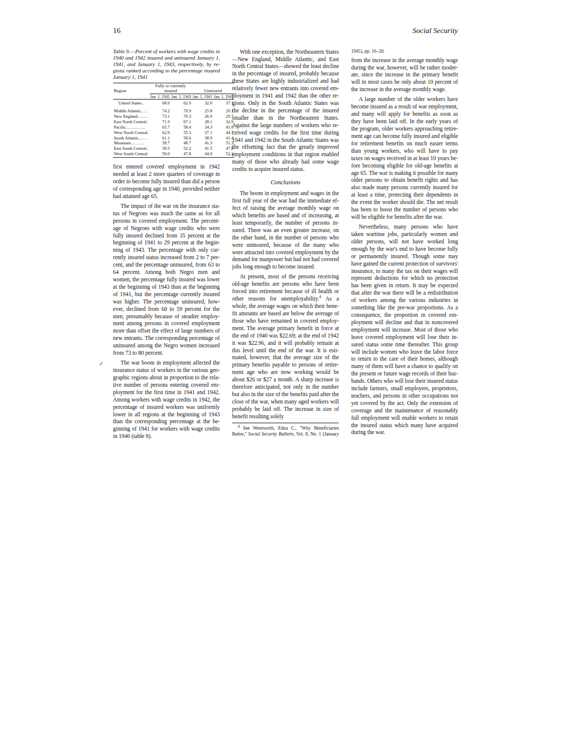16 Social Security
✓
Table 9.—Percent of workers with wage credits in 1940 and 1942 insured and uninsured January 1, 1941, and January 1, 1943, respectively, by regions ranked according to the percentage insured January 1, 1941
| Region | Fully or currently insured | Uninsured |
| --- | --- | --- |
| Jan. 1, 1941 | Jan. 1, 1943 | Jan. 1, 1941 | Jan. 1, 1943 |
| United States .. | 68.0 | 62.9 | 32.0 | 37.1 |
| Middle Atlantic ..... | 74.2 | 70.9 | 25.8 | 29.1 |
| New England ......... | 73.1 | 70.3 | 26.9 | 29.7 |
| East North Central .. | 71.9 | 67.1 | 28.1 | 32.9 |
| Pacific ................. | 65.7 | 58.4 | 34.3 | 41.6 |
| West North Central . | 62.9 | 55.3 | 37.1 | 44.7 |
| South Atlantic ........ | 61.1 | 58.6 | 38.9 | 41.4 |
| Mountain ............ | 58.7 | 48.7 | 41.3 | 51.3 |
| East South Central .. | 58.5 | 52.2 | 41.5 | 47.8 |
| West South Central . | 56.0 | 47.8 | 44.0 | 52.2 |
first entered covered employment in 1942 needed at least 2 more quarters of coverage in order to become fully insured than did a person of corresponding age in 1940, provided neither had attained age 65.
The impact of the war on the insurance status of Negroes was much the same as for all persons in covered employment. The percentage of Negroes with wage credits who were fully insured declined from 35 percent at the beginning of 1941 to 29 percent at the beginning of 1943. The percentage with only currently insured status increased from 2 to 7 percent, and the percentage uninsured, from 63 to 64 percent. Among both Negro men and women, the percentage fully insured was lower at the beginning of 1943 than at the beginning of 1941, but the percentage currently insured was higher. The percentage uninsured, however, declined from 60 to 59 percent for the men, presumably because of steadier employment among persons in covered employment more than offset the effect of large numbers of new entrants. The corresponding percentage of uninsured among the Negro women increased from 73 to 80 percent.
The war boom in employment affected the insurance status of workers in the various geographic regions about in proportion to the relative number of persons entering covered employment for the first time in 1941 and 1942. Among workers with wage credits in 1942, the percentage of insured workers was uniformly lower in all regions at the beginning of 1943 than the corresponding percentage at the beginning of 1941 for workers with wage credits in 1940 (table 9).
With one exception, the Northeastern States—New England, Middle Atlantic, and East North Central States—showed the least decline in the percentage of insured, probably because these States are highly industrialized and had relatively fewer new entrants into covered employment in 1941 and 1942 than the other regions. Only in the South Atlantic States was the decline in the percentage of the insured smaller than in the Northeastern States. Against the large numbers of workers who received wage credits for the first time during 1941 and 1942 in the South Atlantic States was the offsetting fact that the greatly improved employment conditions in that region enabled many of those who already had some wage credits to acquire insured status.
Conclusions
The boom in employment and wages in the first full year of the war had the immediate effect of raising the average monthly wage on which benefits are based and of increasing, at least temporarily, the number of persons insured. There was an even greater increase, on the other hand, in the number of persons who were uninsured, because of the many who were attracted into covered employment by the demand for manpower but had not had covered jobs long enough to become insured.
At present, most of the persons receiving old-age benefits are persons who have been forced into retirement because of ill health or other reasons for unemployability.4 As a whole, the average wages on which their benefit amounts are based are below the average of those who have remained in covered employment. The average primary benefit in force at the end of 1940 was $22.69; at the end of 1942 it was $22.96, and it will probably remain at this level until the end of the war. It is estimated, however, that the average size of the primary benefits payable to persons of retirement age who are now working would be about $26 or $27 a month. A sharp increase is therefore anticipated, not only in the number but also in the size of the benefits paid after the close of the war, when many aged workers will probably be laid off. The increase in size of benefit resulting solely
4 See Wentworth, Edna C., "Why Beneficiaries Retire," Social Security Bulletin, Vol. 8, No. 1 (January 1945), pp. 16–20.
from the increase in the average monthly wage during the war, however, will be rather moderate, since the increase in the primary benefit will in most cases be only about 10 percent of the increase in the average monthly wage.
A large number of the older workers have become insured as a result of war employment, and many will apply for benefits as soon as they have been laid off. In the early years of the program, older workers approaching retirement age can become fully insured and eligible for retirement benefits on much easier terms than young workers, who will have to pay taxes on wages received in at least 10 years before becoming eligible for old-age benefits at age 65. The war is making it possible for many older persons to obtain benefit rights and has also made many persons currently insured for at least a time, protecting their dependents in the event the worker should die. The net result has been to boost the number of persons who will be eligible for benefits after the war.
Nevertheless, many persons who have taken wartime jobs, particularly women and older persons, will not have worked long enough by the war's end to have become fully or permanently insured. Though some may have gained the current protection of survivors' insurance, to many the tax on their wages will represent deductions for which no protection has been given in return. It may be expected that after the war there will be a redistribution of workers among the various industries in something like the pre-war proportions. As a consequence, the proportion in covered employment will decline and that in noncovered employment will increase. Most of those who leave covered employment will lose their insured status some time thereafter. This group will include women who leave the labor force to return to the care of their homes, although many of them will have a chance to qualify on the present or future wage records of their husbands. Others who will lose their insured status include farmers, small employers, proprietors, teachers, and persons in other occupations not yet covered by the act. Only the extension of coverage and the maintenance of reasonably full employment will enable workers to retain the insured status which many have acquired during the war.